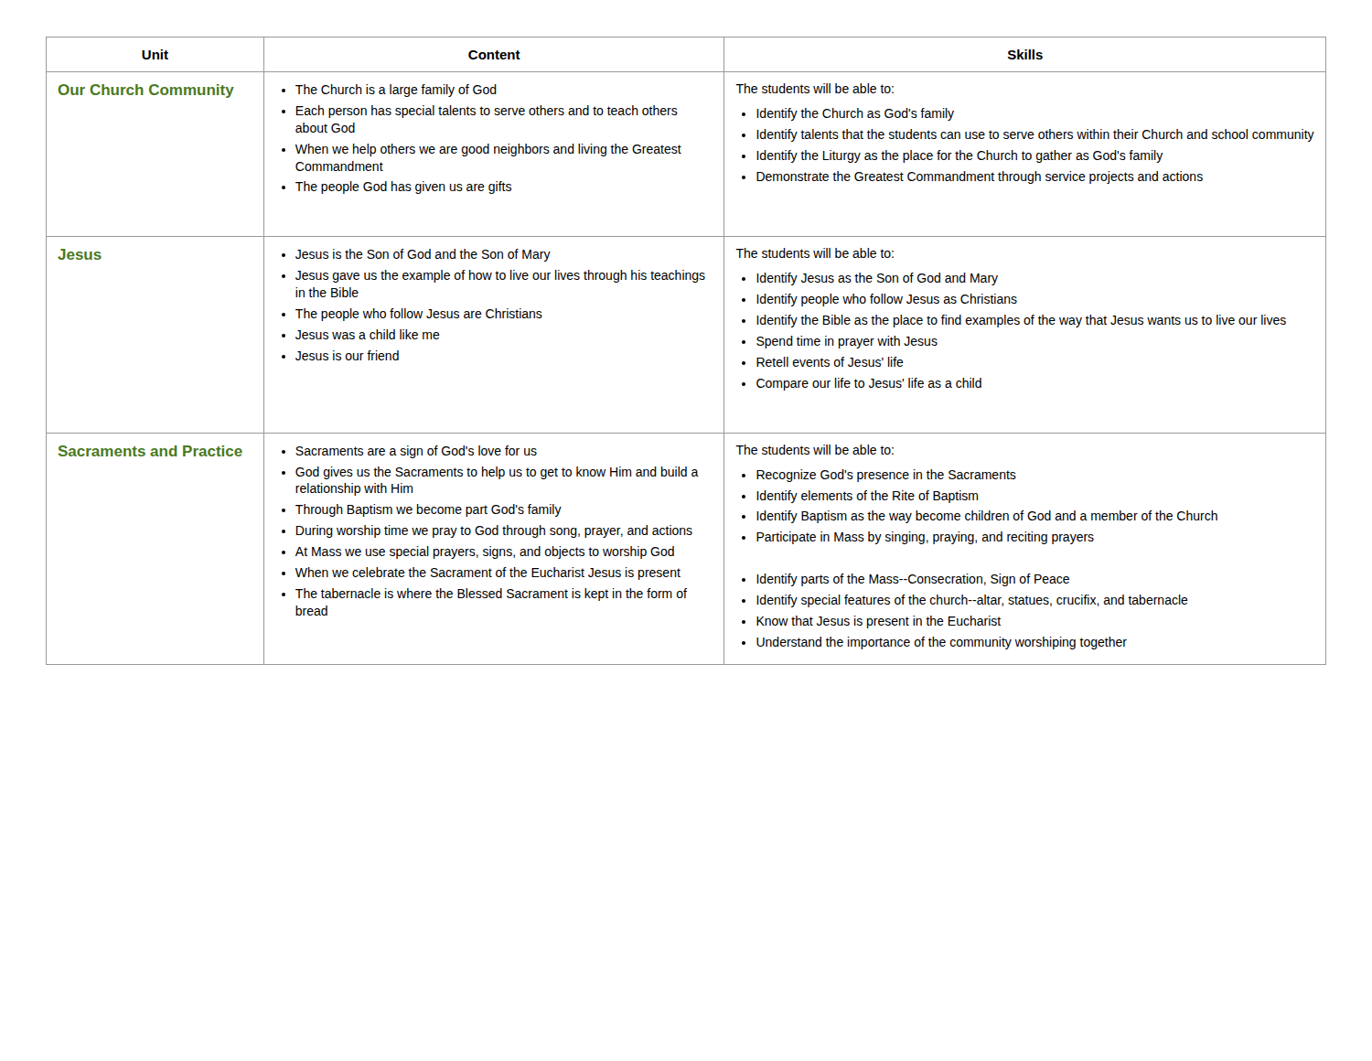| Unit | Content | Skills |
| --- | --- | --- |
| Our Church Community | The Church is a large family of God Each person has special talents to serve others and to teach others about God When we help others we are good neighbors and living the Greatest Commandment The people God has given us are gifts | The students will be able to: Identify the Church as God's family Identify talents that the students can use to serve others within their Church and school community Identify the Liturgy as the place for the Church to gather as God's family Demonstrate the Greatest Commandment through service projects and actions |
| Jesus | Jesus is the Son of God and the Son of Mary Jesus gave us the example of how to live our lives through his teachings in the Bible The people who follow Jesus are Christians Jesus was a child like me Jesus is our friend | The students will be able to: Identify Jesus as the Son of God and Mary Identify people who follow Jesus as Christians Identify the Bible as the place to find examples of the way that Jesus wants us to live our lives Spend time in prayer with Jesus Retell events of Jesus' life Compare our life to Jesus' life as a child |
| Sacraments and Practice | Sacraments are a sign of God's love for us God gives us the Sacraments to help us to get to know Him and build a relationship with Him Through Baptism we become part God's family During worship time we pray to God through song, prayer, and actions At Mass we use special prayers, signs, and objects to worship God When we celebrate the Sacrament of the Eucharist Jesus is present The tabernacle is where the Blessed Sacrament is kept in the form of bread | The students will be able to: Recognize God's presence in the Sacraments Identify elements of the Rite of Baptism Identify Baptism as the way become children of God and a member of the Church Participate in Mass by singing, praying, and reciting prayers Identify parts of the Mass--Consecration, Sign of Peace Identify special features of the church--altar, statues, crucifix, and tabernacle Know that Jesus is present in the Eucharist Understand the importance of the community worshiping together |